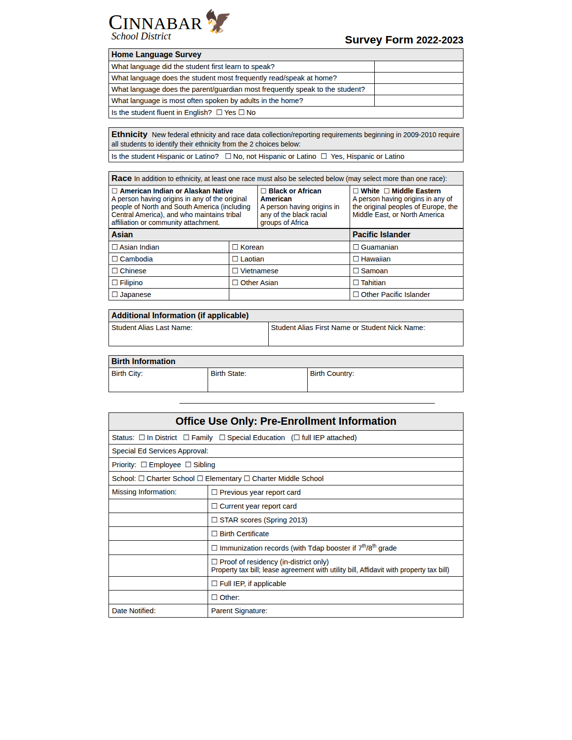CINNABAR
School District
🦅
Survey Form 2022-2023
| Home Language Survey |
| What language did the student first learn to speak? | |
| What language does the student most frequently read/speak at home? | |
| What language does the parent/guardian most frequently speak to the student? | |
| What language is most often spoken by adults in the home? | |
| Is the student fluent in English? ☐ Yes ☐ No |
| Ethnicity New federal ethnicity and race data collection/reporting requirements beginning in 2009-2010 require all students to identify their ethnicity from the 2 choices below: |
| Is the student Hispanic or Latino? ☐ No, not Hispanic or Latino ☐ Yes, Hispanic or Latino |
| Race In addition to ethnicity, at least one race must also be selected below (may select more than one race): |
| ☐ American Indian or Alaskan Native A person having origins in any of the original people of North and South America (including Central America), and who maintains tribal affiliation or community attachment. | ☐ Black or African American A person having origins in any of the black racial groups of Africa | ☐ White ☐ Middle Eastern A person having origins in any of the original peoples of Europe, the Middle East, or North America |
| Asian | Pacific Islander |
| ☐ Asian Indian | ☐ Korean | ☐ Guamanian |
| ☐ Cambodia | ☐ Laotian | ☐ Hawaiian |
| ☐ Chinese | ☐ Vietnamese | ☐ Samoan |
| ☐ Filipino | ☐ Other Asian | ☐ Tahitian |
| ☐ Japanese | | ☐ Other Pacific Islander |
| Additional Information (if applicable) |
| Student Alias Last Name: | Student Alias First Name or Student Nick Name: |
| Birth Information |
| Birth City: | Birth State: | Birth Country: |
| Office Use Only: Pre-Enrollment Information |
| Status: ☐ In District ☐ Family ☐ Special Education ( ☐ full IEP attached) |
| Special Ed Services Approval: |
| Priority: ☐ Employee ☐ Sibling |
| School: ☐ Charter School ☐ Elementary ☐ Charter Middle School |
| Missing Information: | ☐ Previous year report card |
| | ☐ Current year report card |
| | ☐ STAR scores (Spring 2013) |
| | ☐ Birth Certificate |
| | ☐ Immunization records (with Tdap booster if 7 th /8 th grade |
| | ☐ Proof of residency (in-district only) Property tax bill; lease agreement with utility bill, Affidavit with property tax bill) |
| | ☐ Full IEP, if applicable |
| | ☐ Other: |
| Date Notified: | Parent Signature: |